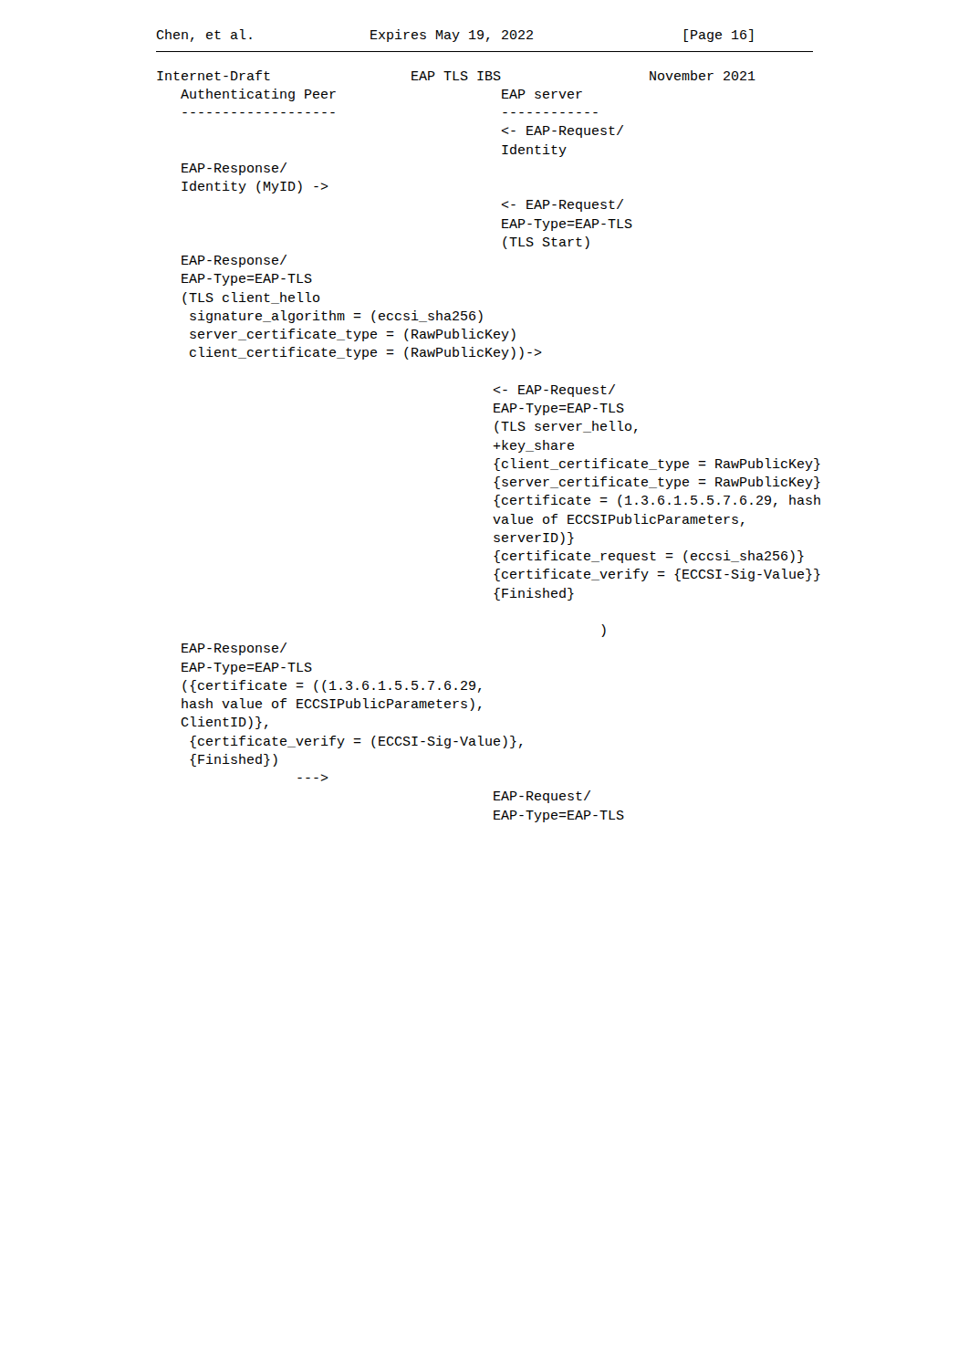EAP TLS IBS Internet-Draft, page 16
Chen, et al.              Expires May 19, 2022                  [Page 16]
Internet-Draft                 EAP TLS IBS                  November 2021
   Authenticating Peer                    EAP server
   -------------------                    ------------
                                          <- EAP-Request/
                                          Identity
   EAP-Response/
   Identity (MyID) ->
                                          <- EAP-Request/
                                          EAP-Type=EAP-TLS
                                          (TLS Start)
   EAP-Response/
   EAP-Type=EAP-TLS
   (TLS client_hello
    signature_algorithm = (eccsi_sha256)
    server_certificate_type = (RawPublicKey)
    client_certificate_type = (RawPublicKey))->

                                         <- EAP-Request/
                                         EAP-Type=EAP-TLS
                                         (TLS server_hello,
                                         +key_share
                                         {client_certificate_type = RawPublicKey}
                                         {server_certificate_type = RawPublicKey}
                                         {certificate = (1.3.6.1.5.5.7.6.29, hash
                                         value of ECCSIPublicParameters,
                                         serverID)}
                                         {certificate_request = (eccsi_sha256)}
                                         {certificate_verify = {ECCSI-Sig-Value}}
                                         {Finished}

                                                      )
   EAP-Response/
   EAP-Type=EAP-TLS
   ({certificate = ((1.3.6.1.5.5.7.6.29,
   hash value of ECCSIPublicParameters),
   ClientID)},
    {certificate_verify = (ECCSI-Sig-Value)},
    {Finished})
                 --->
                                         EAP-Request/
                                         EAP-Type=EAP-TLS